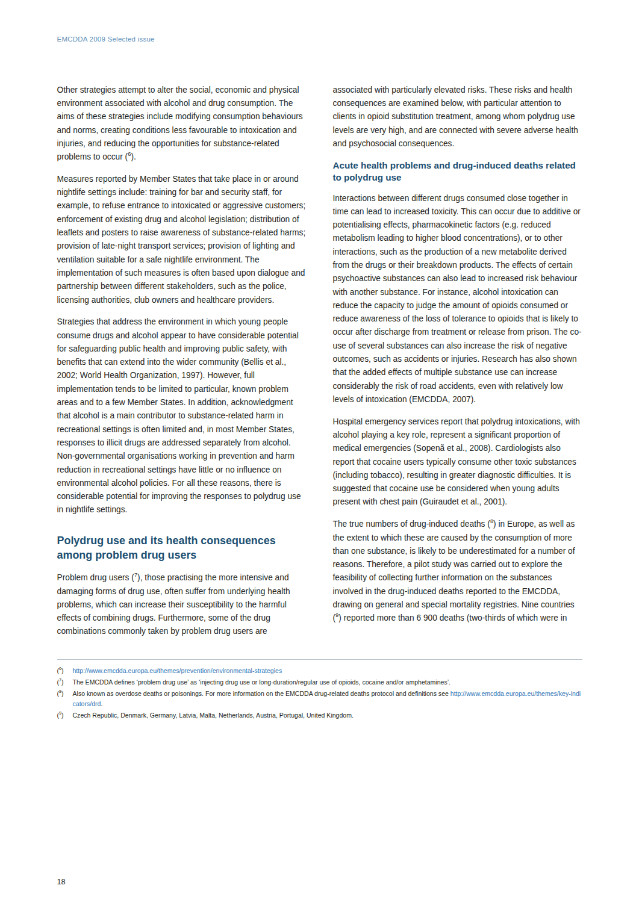EMCDDA 2009 Selected issue
Other strategies attempt to alter the social, economic and physical environment associated with alcohol and drug consumption. The aims of these strategies include modifying consumption behaviours and norms, creating conditions less favourable to intoxication and injuries, and reducing the opportunities for substance-related problems to occur (6).
Measures reported by Member States that take place in or around nightlife settings include: training for bar and security staff, for example, to refuse entrance to intoxicated or aggressive customers; enforcement of existing drug and alcohol legislation; distribution of leaflets and posters to raise awareness of substance-related harms; provision of late-night transport services; provision of lighting and ventilation suitable for a safe nightlife environment. The implementation of such measures is often based upon dialogue and partnership between different stakeholders, such as the police, licensing authorities, club owners and healthcare providers.
Strategies that address the environment in which young people consume drugs and alcohol appear to have considerable potential for safeguarding public health and improving public safety, with benefits that can extend into the wider community (Bellis et al., 2002; World Health Organization, 1997). However, full implementation tends to be limited to particular, known problem areas and to a few Member States. In addition, acknowledgment that alcohol is a main contributor to substance-related harm in recreational settings is often limited and, in most Member States, responses to illicit drugs are addressed separately from alcohol. Non-governmental organisations working in prevention and harm reduction in recreational settings have little or no influence on environmental alcohol policies. For all these reasons, there is considerable potential for improving the responses to polydrug use in nightlife settings.
Polydrug use and its health consequences among problem drug users
Problem drug users (7), those practising the more intensive and damaging forms of drug use, often suffer from underlying health problems, which can increase their susceptibility to the harmful effects of combining drugs. Furthermore, some of the drug combinations commonly taken by problem drug users are associated with particularly elevated risks. These risks and health consequences are examined below, with particular attention to clients in opioid substitution treatment, among whom polydrug use levels are very high, and are connected with severe adverse health and psychosocial consequences.
Acute health problems and drug-induced deaths related to polydrug use
Interactions between different drugs consumed close together in time can lead to increased toxicity. This can occur due to additive or potentialising effects, pharmacokinetic factors (e.g. reduced metabolism leading to higher blood concentrations), or to other interactions, such as the production of a new metabolite derived from the drugs or their breakdown products. The effects of certain psychoactive substances can also lead to increased risk behaviour with another substance. For instance, alcohol intoxication can reduce the capacity to judge the amount of opioids consumed or reduce awareness of the loss of tolerance to opioids that is likely to occur after discharge from treatment or release from prison. The co-use of several substances can also increase the risk of negative outcomes, such as accidents or injuries. Research has also shown that the added effects of multiple substance use can increase considerably the risk of road accidents, even with relatively low levels of intoxication (EMCDDA, 2007).
Hospital emergency services report that polydrug intoxications, with alcohol playing a key role, represent a significant proportion of medical emergencies (Sopenã et al., 2008). Cardiologists also report that cocaine users typically consume other toxic substances (including tobacco), resulting in greater diagnostic difficulties. It is suggested that cocaine use be considered when young adults present with chest pain (Guiraudet et al., 2001).
The true numbers of drug-induced deaths (8) in Europe, as well as the extent to which these are caused by the consumption of more than one substance, is likely to be underestimated for a number of reasons. Therefore, a pilot study was carried out to explore the feasibility of collecting further information on the substances involved in the drug-induced deaths reported to the EMCDDA, drawing on general and special mortality registries. Nine countries (9) reported more than 6 900 deaths (two-thirds of which were in
(6) http://www.emcdda.europa.eu/themes/prevention/environmental-strategies
(7) The EMCDDA defines ‘problem drug use’ as ‘injecting drug use or long-duration/regular use of opioids, cocaine and/or amphetamines’.
(8) Also known as overdose deaths or poisonings. For more information on the EMCDDA drug-related deaths protocol and definitions see http://www.emcdda.europa.eu/themes/key-indicators/drd.
(9) Czech Republic, Denmark, Germany, Latvia, Malta, Netherlands, Austria, Portugal, United Kingdom.
18